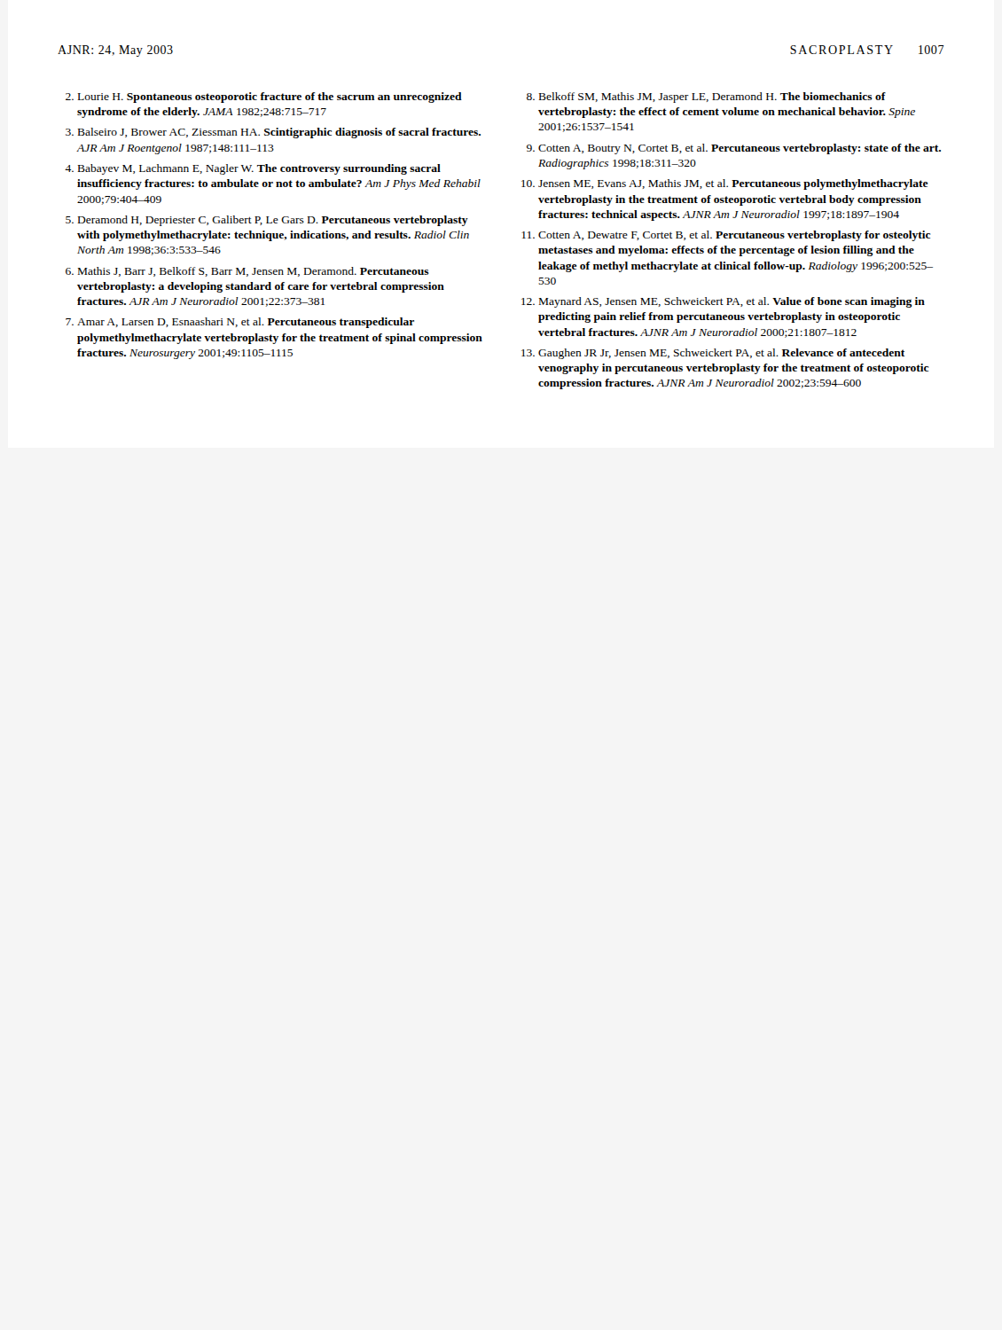AJNR: 24, May 2003
SACROPLASTY 1007
Lourie H. Spontaneous osteoporotic fracture of the sacrum an unrecognized syndrome of the elderly. JAMA 1982;248:715–717
Balseiro J, Brower AC, Ziessman HA. Scintigraphic diagnosis of sacral fractures. AJR Am J Roentgenol 1987;148:111–113
Babayev M, Lachmann E, Nagler W. The controversy surrounding sacral insufficiency fractures: to ambulate or not to ambulate? Am J Phys Med Rehabil 2000;79:404–409
Deramond H, Depriester C, Galibert P, Le Gars D. Percutaneous vertebroplasty with polymethylmethacrylate: technique, indications, and results. Radiol Clin North Am 1998;36:3:533–546
Mathis J, Barr J, Belkoff S, Barr M, Jensen M, Deramond. Percutaneous vertebroplasty: a developing standard of care for vertebral compression fractures. AJR Am J Neuroradiol 2001;22:373–381
Amar A, Larsen D, Esnaashari N, et al. Percutaneous transpedicular polymethylmethacrylate vertebroplasty for the treatment of spinal compression fractures. Neurosurgery 2001;49:1105–1115
Belkoff SM, Mathis JM, Jasper LE, Deramond H. The biomechanics of vertebroplasty: the effect of cement volume on mechanical behavior. Spine 2001;26:1537–1541
Cotten A, Boutry N, Cortet B, et al. Percutaneous vertebroplasty: state of the art. Radiographics 1998;18:311–320
Jensen ME, Evans AJ, Mathis JM, et al. Percutaneous polymethylmethacrylate vertebroplasty in the treatment of osteoporotic vertebral body compression fractures: technical aspects. AJNR Am J Neuroradiol 1997;18:1897–1904
Cotten A, Dewatre F, Cortet B, et al. Percutaneous vertebroplasty for osteolytic metastases and myeloma: effects of the percentage of lesion filling and the leakage of methyl methacrylate at clinical follow-up. Radiology 1996;200:525–530
Maynard AS, Jensen ME, Schweickert PA, et al. Value of bone scan imaging in predicting pain relief from percutaneous vertebroplasty in osteoporotic vertebral fractures. AJNR Am J Neuroradiol 2000;21:1807–1812
Gaughen JR Jr, Jensen ME, Schweickert PA, et al. Relevance of antecedent venography in percutaneous vertebroplasty for the treatment of osteoporotic compression fractures. AJNR Am J Neuroradiol 2002;23:594–600